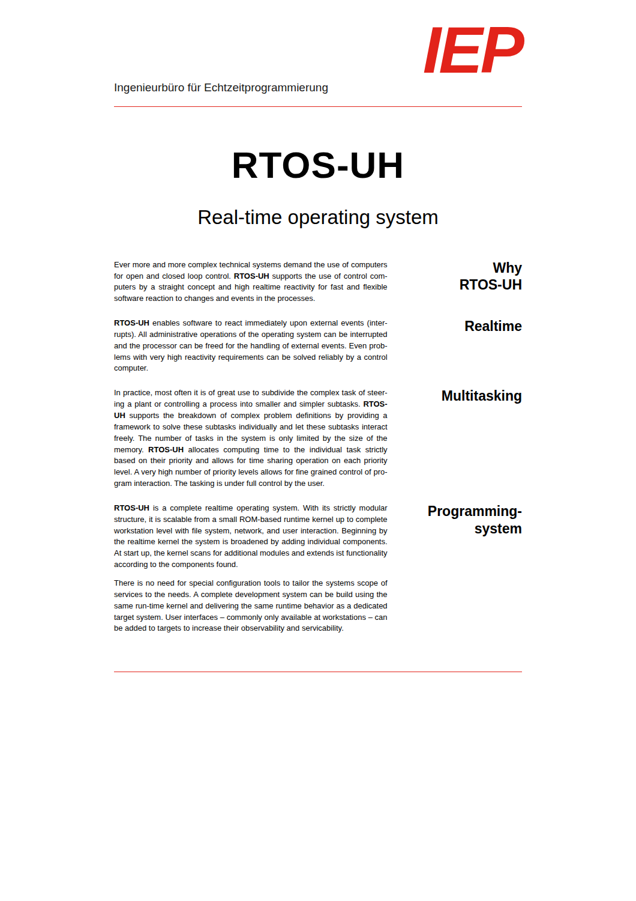IEP
Ingenieurbüro für Echtzeitprogrammierung
RTOS-UH
Real-time operating system
Ever more and more complex technical systems demand the use of computers for open and closed loop control. RTOS-UH supports the use of control computers by a straight concept and high realtime reactivity for fast and flexible software reaction to changes and events in the processes.
Why
RTOS-UH
RTOS-UH enables software to react immediately upon external events (interrupts). All administrative operations of the operating system can be interrupted and the processor can be freed for the handling of external events. Even problems with very high reactivity requirements can be solved reliably by a control computer.
Realtime
In practice, most often it is of great use to subdivide the complex task of steering a plant or controlling a process into smaller and simpler subtasks. RTOS-UH supports the breakdown of complex problem definitions by providing a framework to solve these subtasks individually and let these subtasks interact freely. The number of tasks in the system is only limited by the size of the memory. RTOS-UH allocates computing time to the individual task strictly based on their priority and allows for time sharing operation on each priority level. A very high number of priority levels allows for fine grained control of program interaction. The tasking is under full control by the user.
Multitasking
RTOS-UH is a complete realtime operating system. With its strictly modular structure, it is scalable from a small ROM-based runtime kernel up to complete workstation level with file system, network, and user interaction. Beginning by the realtime kernel the system is broadened by adding individual components. At start up, the kernel scans for additional modules and extends ist functionality according to the components found.
There is no need for special configuration tools to tailor the systems scope of services to the needs. A complete development system can be build using the same run-time kernel and delivering the same runtime behavior as a dedicated target system. User interfaces – commonly only available at workstations – can be added to targets to increase their observability and servicability.
Programming-
system